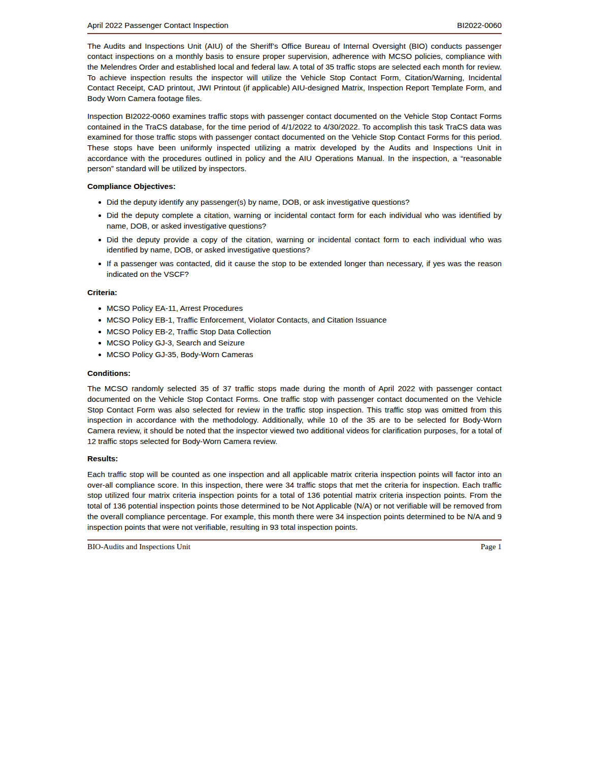April 2022 Passenger Contact Inspection BI2022-0060
The Audits and Inspections Unit (AIU) of the Sheriff’s Office Bureau of Internal Oversight (BIO) conducts passenger contact inspections on a monthly basis to ensure proper supervision, adherence with MCSO policies, compliance with the Melendres Order and established local and federal law. A total of 35 traffic stops are selected each month for review. To achieve inspection results the inspector will utilize the Vehicle Stop Contact Form, Citation/Warning, Incidental Contact Receipt, CAD printout, JWI Printout (if applicable) AIU-designed Matrix, Inspection Report Template Form, and Body Worn Camera footage files.
Inspection BI2022-0060 examines traffic stops with passenger contact documented on the Vehicle Stop Contact Forms contained in the TraCS database, for the time period of 4/1/2022 to 4/30/2022. To accomplish this task TraCS data was examined for those traffic stops with passenger contact documented on the Vehicle Stop Contact Forms for this period. These stops have been uniformly inspected utilizing a matrix developed by the Audits and Inspections Unit in accordance with the procedures outlined in policy and the AIU Operations Manual. In the inspection, a “reasonable person” standard will be utilized by inspectors.
Compliance Objectives:
Did the deputy identify any passenger(s) by name, DOB, or ask investigative questions?
Did the deputy complete a citation, warning or incidental contact form for each individual who was identified by name, DOB, or asked investigative questions?
Did the deputy provide a copy of the citation, warning or incidental contact form to each individual who was identified by name, DOB, or asked investigative questions?
If a passenger was contacted, did it cause the stop to be extended longer than necessary, if yes was the reason indicated on the VSCF?
Criteria:
MCSO Policy EA-11, Arrest Procedures
MCSO Policy EB-1, Traffic Enforcement, Violator Contacts, and Citation Issuance
MCSO Policy EB-2, Traffic Stop Data Collection
MCSO Policy GJ-3, Search and Seizure
MCSO Policy GJ-35, Body-Worn Cameras
Conditions:
The MCSO randomly selected 35 of 37 traffic stops made during the month of April 2022 with passenger contact documented on the Vehicle Stop Contact Forms. One traffic stop with passenger contact documented on the Vehicle Stop Contact Form was also selected for review in the traffic stop inspection. This traffic stop was omitted from this inspection in accordance with the methodology. Additionally, while 10 of the 35 are to be selected for Body-Worn Camera review, it should be noted that the inspector viewed two additional videos for clarification purposes, for a total of 12 traffic stops selected for Body-Worn Camera review.
Results:
Each traffic stop will be counted as one inspection and all applicable matrix criteria inspection points will factor into an over-all compliance score. In this inspection, there were 34 traffic stops that met the criteria for inspection. Each traffic stop utilized four matrix criteria inspection points for a total of 136 potential matrix criteria inspection points. From the total of 136 potential inspection points those determined to be Not Applicable (N/A) or not verifiable will be removed from the overall compliance percentage. For example, this month there were 34 inspection points determined to be N/A and 9 inspection points that were not verifiable, resulting in 93 total inspection points.
BIO-Audits and Inspections Unit Page 1